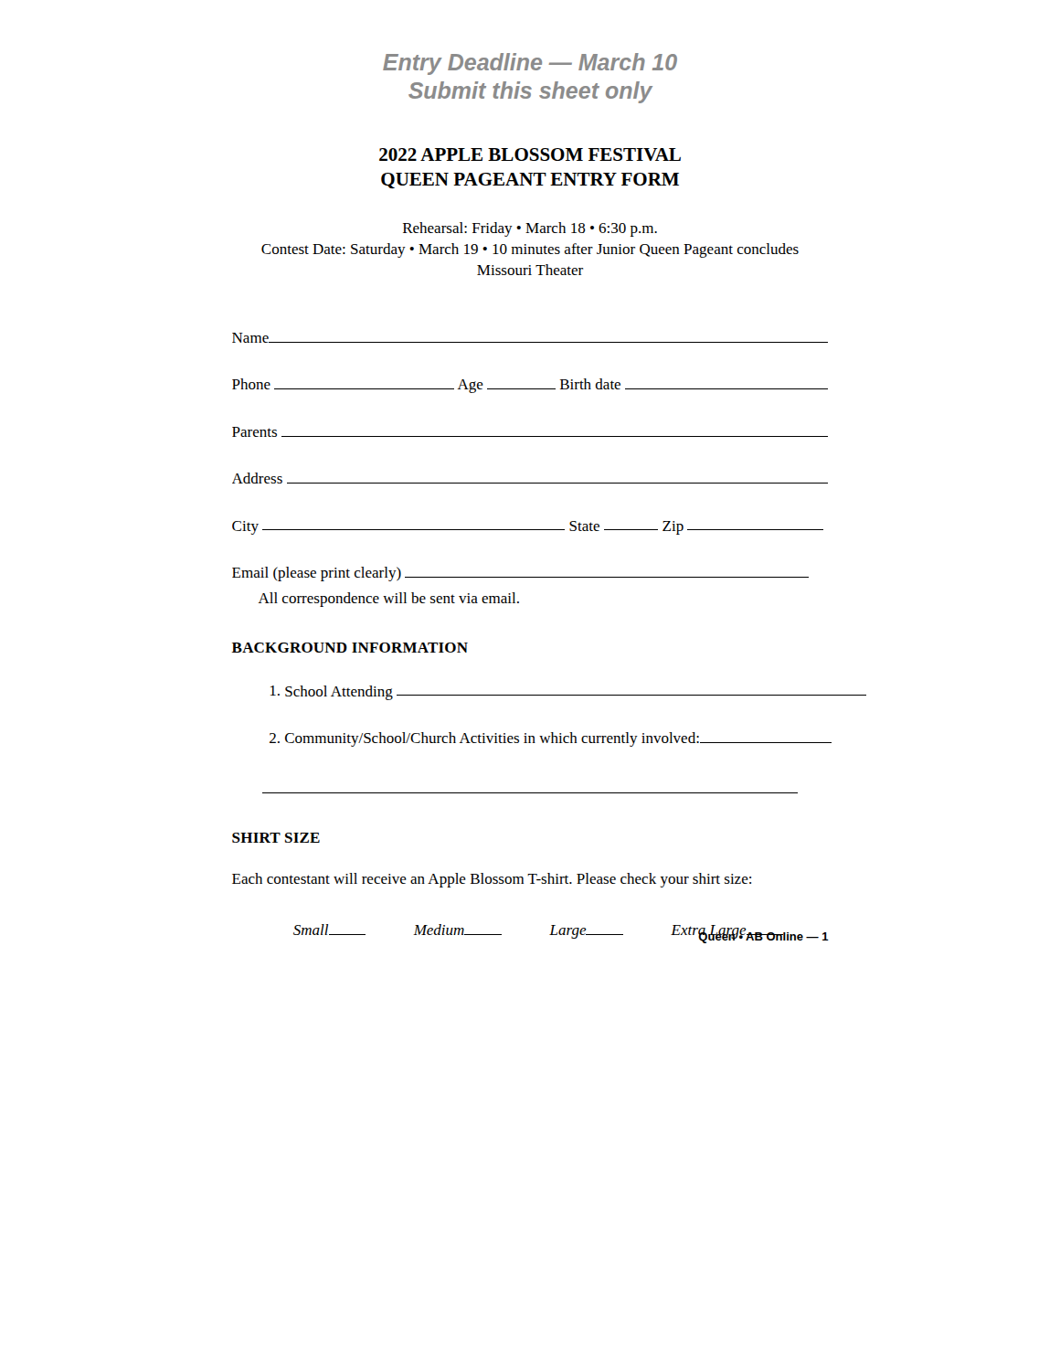Entry Deadline — March 10
Submit this sheet only
2022 APPLE BLOSSOM FESTIVAL
QUEEN PAGEANT ENTRY FORM
Rehearsal: Friday • March 18 • 6:30 p.m.
Contest Date: Saturday • March 19 • 10 minutes after Junior Queen Pageant concludes
Missouri Theater
Name
Phone Age Birth date
Parents
Address
City State Zip
Email (please print clearly)
All correspondence will be sent via email.
BACKGROUND INFORMATION
School Attending
Community/School/Church Activities in which currently involved:
SHIRT SIZE
Each contestant will receive an Apple Blossom T-shirt. Please check your shirt size:
Small Medium Large Extra Large
Queen • AB Online — 1